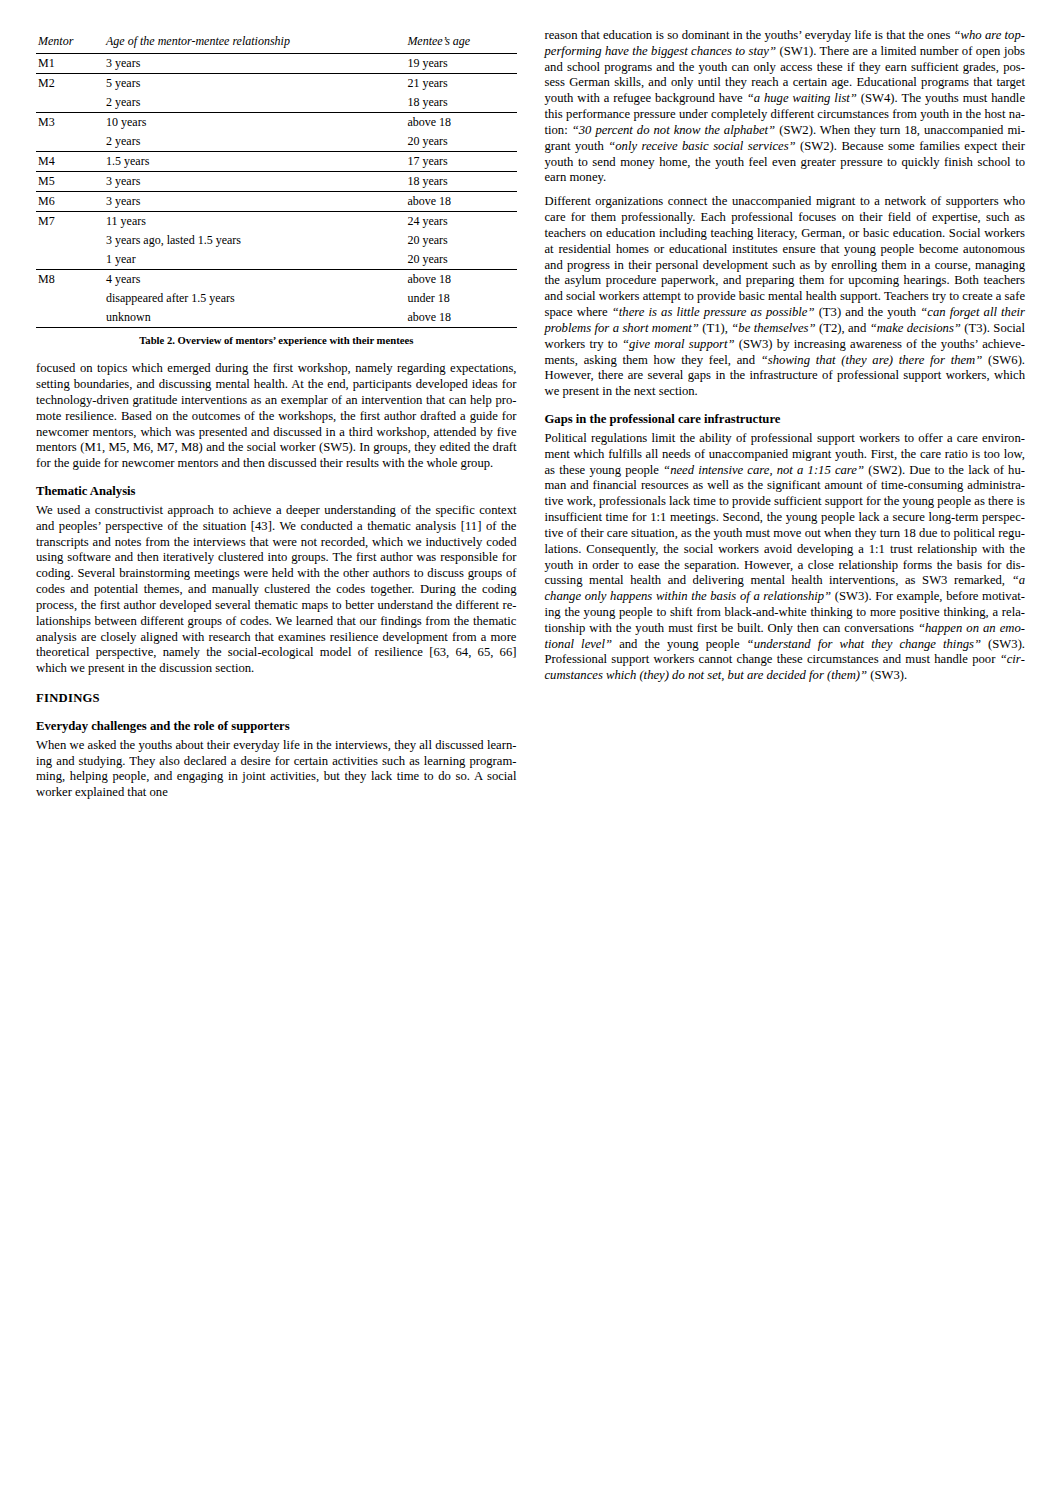| Mentor | Age of the mentor-mentee relationship | Mentee’s age |
| --- | --- | --- |
| M1 | 3 years | 19 years |
| M2 | 5 years | 21 years |
| | 2 years | 18 years |
| M3 | 10 years | above 18 |
| | 2 years | 20 years |
| M4 | 1.5 years | 17 years |
| M5 | 3 years | 18 years |
| M6 | 3 years | above 18 |
| M7 | 11 years | 24 years |
| | 3 years ago, lasted 1.5 years | 20 years |
| | 1 year | 20 years |
| M8 | 4 years | above 18 |
| | disappeared after 1.5 years | under 18 |
| | unknown | above 18 |
Table 2. Overview of mentors’ experience with their mentees
focused on topics which emerged during the first workshop, namely regarding expectations, setting boundaries, and discussing mental health. At the end, participants developed ideas for technology-driven gratitude interventions as an exemplar of an intervention that can help promote resilience. Based on the outcomes of the workshops, the first author drafted a guide for newcomer mentors, which was presented and discussed in a third workshop, attended by five mentors (M1, M5, M6, M7, M8) and the social worker (SW5). In groups, they edited the draft for the guide for newcomer mentors and then discussed their results with the whole group.
Thematic Analysis
We used a constructivist approach to achieve a deeper understanding of the specific context and peoples’ perspective of the situation [43]. We conducted a thematic analysis [11] of the transcripts and notes from the interviews that were not recorded, which we inductively coded using software and then iteratively clustered into groups. The first author was responsible for coding. Several brainstorming meetings were held with the other authors to discuss groups of codes and potential themes, and manually clustered the codes together. During the coding process, the first author developed several thematic maps to better understand the different relationships between different groups of codes. We learned that our findings from the thematic analysis are closely aligned with research that examines resilience development from a more theoretical perspective, namely the social-ecological model of resilience [63, 64, 65, 66] which we present in the discussion section.
FINDINGS
Everyday challenges and the role of supporters
When we asked the youths about their everyday life in the interviews, they all discussed learning and studying. They also declared a desire for certain activities such as learning programming, helping people, and engaging in joint activities, but they lack time to do so. A social worker explained that one
reason that education is so dominant in the youths’ everyday life is that the ones “who are top-performing have the biggest chances to stay” (SW1). There are a limited number of open jobs and school programs and the youth can only access these if they earn sufficient grades, possess German skills, and only until they reach a certain age. Educational programs that target youth with a refugee background have “a huge waiting list” (SW4). The youths must handle this performance pressure under completely different circumstances from youth in the host nation: “30 percent do not know the alphabet” (SW2). When they turn 18, unaccompanied migrant youth “only receive basic social services” (SW2). Because some families expect their youth to send money home, the youth feel even greater pressure to quickly finish school to earn money.
Different organizations connect the unaccompanied migrant to a network of supporters who care for them professionally. Each professional focuses on their field of expertise, such as teachers on education including teaching literacy, German, or basic education. Social workers at residential homes or educational institutes ensure that young people become autonomous and progress in their personal development such as by enrolling them in a course, managing the asylum procedure paperwork, and preparing them for upcoming hearings. Both teachers and social workers attempt to provide basic mental health support. Teachers try to create a safe space where “there is as little pressure as possible” (T3) and the youth “can forget all their problems for a short moment” (T1), “be themselves” (T2), and “make decisions” (T3). Social workers try to “give moral support” (SW3) by increasing awareness of the youths’ achievements, asking them how they feel, and “showing that (they are) there for them” (SW6). However, there are several gaps in the infrastructure of professional support workers, which we present in the next section.
Gaps in the professional care infrastructure
Political regulations limit the ability of professional support workers to offer a care environment which fulfills all needs of unaccompanied migrant youth. First, the care ratio is too low, as these young people “need intensive care, not a 1:15 care” (SW2). Due to the lack of human and financial resources as well as the significant amount of time-consuming administrative work, professionals lack time to provide sufficient support for the young people as there is insufficient time for 1:1 meetings. Second, the young people lack a secure long-term perspective of their care situation, as the youth must move out when they turn 18 due to political regulations. Consequently, the social workers avoid developing a 1:1 trust relationship with the youth in order to ease the separation. However, a close relationship forms the basis for discussing mental health and delivering mental health interventions, as SW3 remarked, “a change only happens within the basis of a relationship” (SW3). For example, before motivating the young people to shift from black-and-white thinking to more positive thinking, a relationship with the youth must first be built. Only then can conversations “happen on an emotional level” and the young people “understand for what they change things” (SW3). Professional support workers cannot change these circumstances and must handle poor “circumstances which (they) do not set, but are decided for (them)” (SW3).